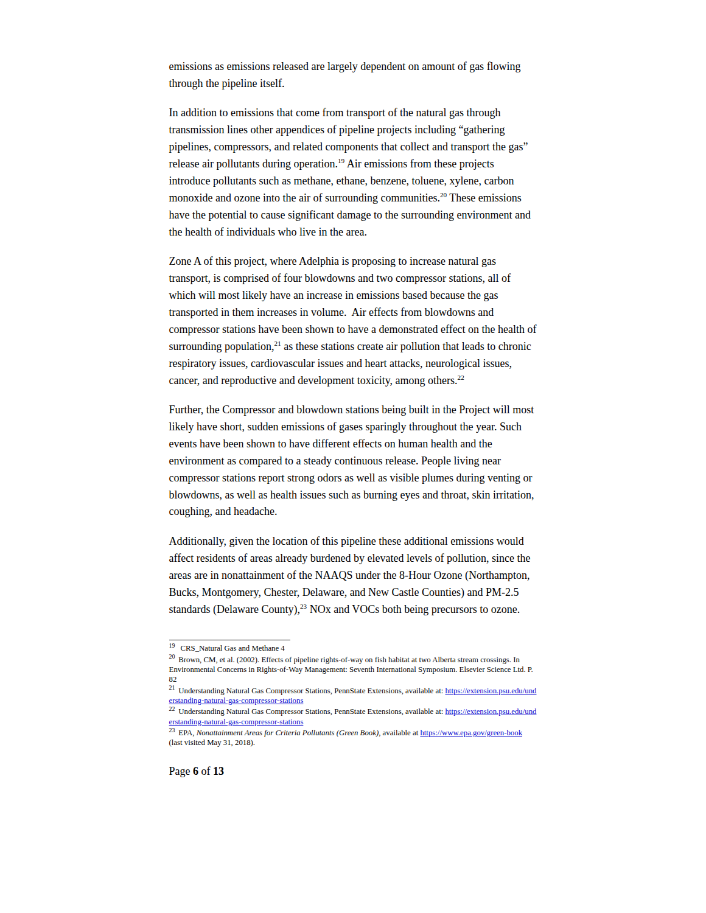emissions as emissions released are largely dependent on amount of gas flowing through the pipeline itself.
In addition to emissions that come from transport of the natural gas through transmission lines other appendices of pipeline projects including “gathering pipelines, compressors, and related components that collect and transport the gas” release air pollutants during operation.19 Air emissions from these projects introduce pollutants such as methane, ethane, benzene, toluene, xylene, carbon monoxide and ozone into the air of surrounding communities.20 These emissions have the potential to cause significant damage to the surrounding environment and the health of individuals who live in the area.
Zone A of this project, where Adelphia is proposing to increase natural gas transport, is comprised of four blowdowns and two compressor stations, all of which will most likely have an increase in emissions based because the gas transported in them increases in volume. Air effects from blowdowns and compressor stations have been shown to have a demonstrated effect on the health of surrounding population,21 as these stations create air pollution that leads to chronic respiratory issues, cardiovascular issues and heart attacks, neurological issues, cancer, and reproductive and development toxicity, among others.22
Further, the Compressor and blowdown stations being built in the Project will most likely have short, sudden emissions of gases sparingly throughout the year. Such events have been shown to have different effects on human health and the environment as compared to a steady continuous release. People living near compressor stations report strong odors as well as visible plumes during venting or blowdowns, as well as health issues such as burning eyes and throat, skin irritation, coughing, and headache.
Additionally, given the location of this pipeline these additional emissions would affect residents of areas already burdened by elevated levels of pollution, since the areas are in nonattainment of the NAAQS under the 8-Hour Ozone (Northampton, Bucks, Montgomery, Chester, Delaware, and New Castle Counties) and PM-2.5 standards (Delaware County),23 NOx and VOCs both being precursors to ozone.
19 CRS_Natural Gas and Methane 4
20 Brown, CM, et al. (2002). Effects of pipeline rights-of-way on fish habitat at two Alberta stream crossings. In Environmental Concerns in Rights-of-Way Management: Seventh International Symposium. Elsevier Science Ltd. P. 82
21 Understanding Natural Gas Compressor Stations, PennState Extensions, available at: https://extension.psu.edu/understanding-natural-gas-compressor-stations
22 Understanding Natural Gas Compressor Stations, PennState Extensions, available at: https://extension.psu.edu/understanding-natural-gas-compressor-stations
23 EPA, Nonattainment Areas for Criteria Pollutants (Green Book), available at https://www.epa.gov/green-book (last visited May 31, 2018).
Page 6 of 13